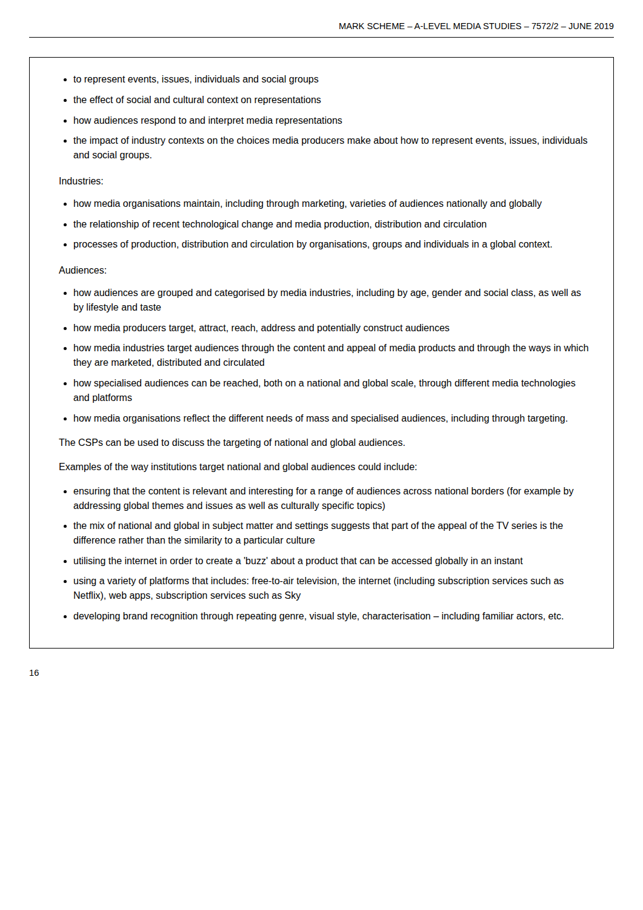MARK SCHEME – A-LEVEL MEDIA STUDIES – 7572/2 – JUNE 2019
to represent events, issues, individuals and social groups
the effect of social and cultural context on representations
how audiences respond to and interpret media representations
the impact of industry contexts on the choices media producers make about how to represent events, issues, individuals and social groups.
Industries:
how media organisations maintain, including through marketing, varieties of audiences nationally and globally
the relationship of recent technological change and media production, distribution and circulation
processes of production, distribution and circulation by organisations, groups and individuals in a global context.
Audiences:
how audiences are grouped and categorised by media industries, including by age, gender and social class, as well as by lifestyle and taste
how media producers target, attract, reach, address and potentially construct audiences
how media industries target audiences through the content and appeal of media products and through the ways in which they are marketed, distributed and circulated
how specialised audiences can be reached, both on a national and global scale, through different media technologies and platforms
how media organisations reflect the different needs of mass and specialised audiences, including through targeting.
The CSPs can be used to discuss the targeting of national and global audiences.
Examples of the way institutions target national and global audiences could include:
ensuring that the content is relevant and interesting for a range of audiences across national borders (for example by addressing global themes and issues as well as culturally specific topics)
the mix of national and global in subject matter and settings suggests that part of the appeal of the TV series is the difference rather than the similarity to a particular culture
utilising the internet in order to create a 'buzz' about a product that can be accessed globally in an instant
using a variety of platforms that includes: free-to-air television, the internet (including subscription services such as Netflix), web apps, subscription services such as Sky
developing brand recognition through repeating genre, visual style, characterisation – including familiar actors, etc.
16